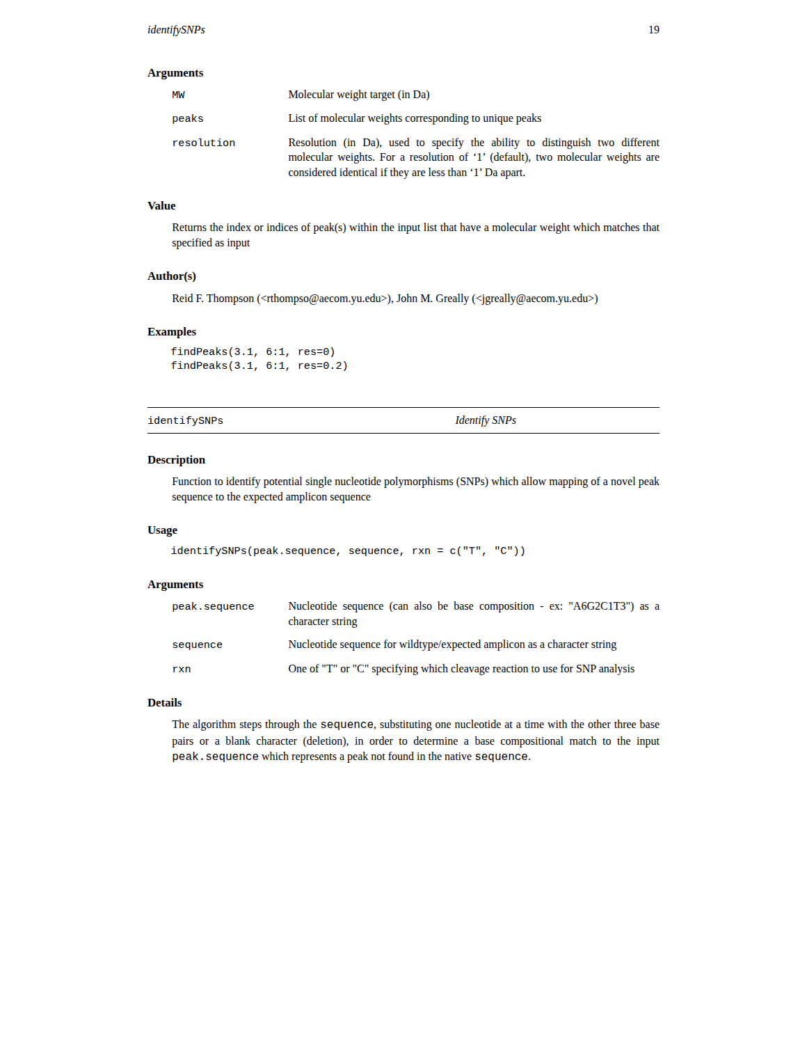identifySNPs 19
Arguments
MW
Molecular weight target (in Da)
peaks
List of molecular weights corresponding to unique peaks
resolution
Resolution (in Da), used to specify the ability to distinguish two different molecular weights. For a resolution of ‘1’ (default), two molecular weights are considered identical if they are less than ‘1’ Da apart.
Value
Returns the index or indices of peak(s) within the input list that have a molecular weight which matches that specified as input
Author(s)
Reid F. Thompson (<rthompso@aecom.yu.edu>), John M. Greally (<jgreally@aecom.yu.edu>)
Examples
findPeaks(3.1, 6:1, res=0)
findPeaks(3.1, 6:1, res=0.2)
identifySNPs Identify SNPs
Description
Function to identify potential single nucleotide polymorphisms (SNPs) which allow mapping of a novel peak sequence to the expected amplicon sequence
Usage
identifySNPs(peak.sequence, sequence, rxn = c("T", "C"))
Arguments
peak.sequence
Nucleotide sequence (can also be base composition - ex: "A6G2C1T3") as a character string
sequence
Nucleotide sequence for wildtype/expected amplicon as a character string
rxn
One of "T" or "C" specifying which cleavage reaction to use for SNP analysis
Details
The algorithm steps through the sequence, substituting one nucleotide at a time with the other three base pairs or a blank character (deletion), in order to determine a base compositional match to the input peak.sequence which represents a peak not found in the native sequence.